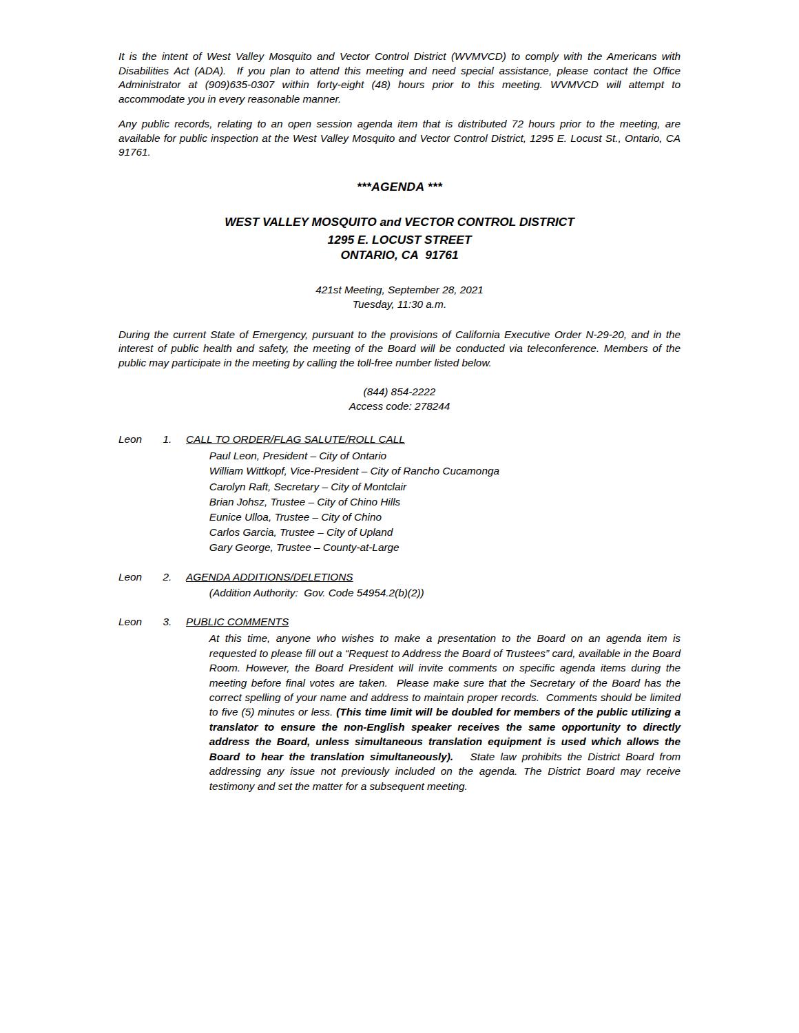It is the intent of West Valley Mosquito and Vector Control District (WVMVCD) to comply with the Americans with Disabilities Act (ADA). If you plan to attend this meeting and need special assistance, please contact the Office Administrator at (909)635-0307 within forty-eight (48) hours prior to this meeting. WVMVCD will attempt to accommodate you in every reasonable manner.
Any public records, relating to an open session agenda item that is distributed 72 hours prior to the meeting, are available for public inspection at the West Valley Mosquito and Vector Control District, 1295 E. Locust St., Ontario, CA 91761.
***AGENDA ***
WEST VALLEY MOSQUITO and VECTOR CONTROL DISTRICT
1295 E. LOCUST STREET
ONTARIO, CA 91761
421st Meeting, September 28, 2021
Tuesday, 11:30 a.m.
During the current State of Emergency, pursuant to the provisions of California Executive Order N-29-20, and in the interest of public health and safety, the meeting of the Board will be conducted via teleconference. Members of the public may participate in the meeting by calling the toll-free number listed below.
(844) 854-2222
Access code: 278244
| Leon | 1. | CALL TO ORDER/FLAG SALUTE/ROLL CALL Paul Leon, President – City of Ontario William Wittkopf, Vice-President – City of Rancho Cucamonga Carolyn Raft, Secretary – City of Montclair Brian Johsz, Trustee – City of Chino Hills Eunice Ulloa, Trustee – City of Chino Carlos Garcia, Trustee – City of Upland Gary George, Trustee – County-at-Large |
| Leon | 2. | AGENDA ADDITIONS/DELETIONS (Addition Authority: Gov. Code 54954.2(b)(2)) |
| Leon | 3. | PUBLIC COMMENTS At this time, anyone who wishes to make a presentation to the Board on an agenda item is requested to please fill out a “Request to Address the Board of Trustees” card, available in the Board Room. However, the Board President will invite comments on specific agenda items during the meeting before final votes are taken. Please make sure that the Secretary of the Board has the correct spelling of your name and address to maintain proper records. Comments should be limited to five (5) minutes or less. (This time limit will be doubled for members of the public utilizing a translator to ensure the non-English speaker receives the same opportunity to directly address the Board, unless simultaneous translation equipment is used which allows the Board to hear the translation simultaneously). State law prohibits the District Board from addressing any issue not previously included on the agenda. The District Board may receive testimony and set the matter for a subsequent meeting. |